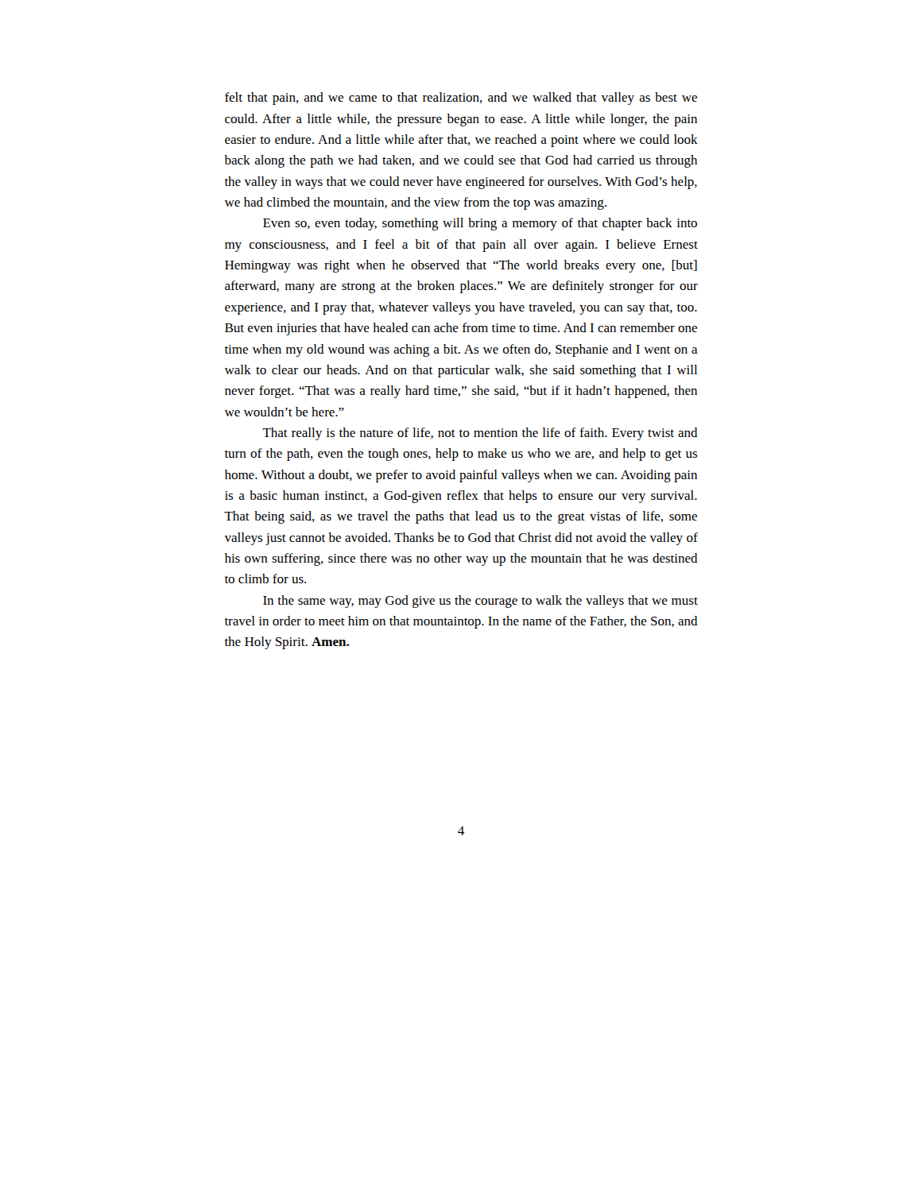felt that pain, and we came to that realization, and we walked that valley as best we could. After a little while, the pressure began to ease. A little while longer, the pain easier to endure. And a little while after that, we reached a point where we could look back along the path we had taken, and we could see that God had carried us through the valley in ways that we could never have engineered for ourselves. With God’s help, we had climbed the mountain, and the view from the top was amazing.
Even so, even today, something will bring a memory of that chapter back into my consciousness, and I feel a bit of that pain all over again. I believe Ernest Hemingway was right when he observed that “The world breaks every one, [but] afterward, many are strong at the broken places.” We are definitely stronger for our experience, and I pray that, whatever valleys you have traveled, you can say that, too. But even injuries that have healed can ache from time to time. And I can remember one time when my old wound was aching a bit. As we often do, Stephanie and I went on a walk to clear our heads. And on that particular walk, she said something that I will never forget. “That was a really hard time,” she said, “but if it hadn’t happened, then we wouldn’t be here.”
That really is the nature of life, not to mention the life of faith. Every twist and turn of the path, even the tough ones, help to make us who we are, and help to get us home. Without a doubt, we prefer to avoid painful valleys when we can. Avoiding pain is a basic human instinct, a God-given reflex that helps to ensure our very survival. That being said, as we travel the paths that lead us to the great vistas of life, some valleys just cannot be avoided. Thanks be to God that Christ did not avoid the valley of his own suffering, since there was no other way up the mountain that he was destined to climb for us.
In the same way, may God give us the courage to walk the valleys that we must travel in order to meet him on that mountaintop. In the name of the Father, the Son, and the Holy Spirit. Amen.
4